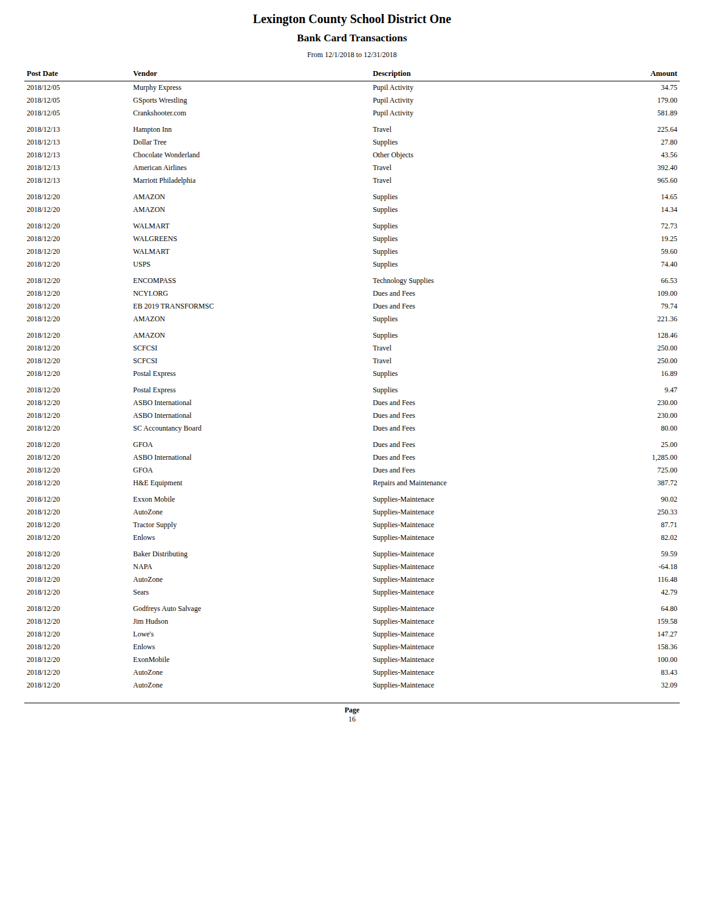Lexington County School District One
Bank Card Transactions
From 12/1/2018 to 12/31/2018
| Post Date | Vendor | Description | Amount |
| --- | --- | --- | --- |
| 2018/12/05 | Murphy Express | Pupil Activity | 34.75 |
| 2018/12/05 | GSports Wrestling | Pupil Activity | 179.00 |
| 2018/12/05 | Crankshooter.com | Pupil Activity | 581.89 |
| 2018/12/13 | Hampton Inn | Travel | 225.64 |
| 2018/12/13 | Dollar Tree | Supplies | 27.80 |
| 2018/12/13 | Chocolate Wonderland | Other Objects | 43.56 |
| 2018/12/13 | American Airlines | Travel | 392.40 |
| 2018/12/13 | Marriott Philadelphia | Travel | 965.60 |
| 2018/12/20 | AMAZON | Supplies | 14.65 |
| 2018/12/20 | AMAZON | Supplies | 14.34 |
| 2018/12/20 | WALMART | Supplies | 72.73 |
| 2018/12/20 | WALGREENS | Supplies | 19.25 |
| 2018/12/20 | WALMART | Supplies | 59.60 |
| 2018/12/20 | USPS | Supplies | 74.40 |
| 2018/12/20 | ENCOMPASS | Technology Supplies | 66.53 |
| 2018/12/20 | NCYI.ORG | Dues and Fees | 109.00 |
| 2018/12/20 | EB 2019 TRANSFORMSC | Dues and Fees | 79.74 |
| 2018/12/20 | AMAZON | Supplies | 221.36 |
| 2018/12/20 | AMAZON | Supplies | 128.46 |
| 2018/12/20 | SCFCSI | Travel | 250.00 |
| 2018/12/20 | SCFCSI | Travel | 250.00 |
| 2018/12/20 | Postal Express | Supplies | 16.89 |
| 2018/12/20 | Postal Express | Supplies | 9.47 |
| 2018/12/20 | ASBO International | Dues and Fees | 230.00 |
| 2018/12/20 | ASBO International | Dues and Fees | 230.00 |
| 2018/12/20 | SC Accountancy Board | Dues and Fees | 80.00 |
| 2018/12/20 | GFOA | Dues and Fees | 25.00 |
| 2018/12/20 | ASBO International | Dues and Fees | 1,285.00 |
| 2018/12/20 | GFOA | Dues and Fees | 725.00 |
| 2018/12/20 | H&E Equipment | Repairs and Maintenance | 387.72 |
| 2018/12/20 | Exxon Mobile | Supplies-Maintenace | 90.02 |
| 2018/12/20 | AutoZone | Supplies-Maintenace | 250.33 |
| 2018/12/20 | Tractor Supply | Supplies-Maintenace | 87.71 |
| 2018/12/20 | Enlows | Supplies-Maintenace | 82.02 |
| 2018/12/20 | Baker Distributing | Supplies-Maintenace | 59.59 |
| 2018/12/20 | NAPA | Supplies-Maintenace | -64.18 |
| 2018/12/20 | AutoZone | Supplies-Maintenace | 116.48 |
| 2018/12/20 | Sears | Supplies-Maintenace | 42.79 |
| 2018/12/20 | Godfreys Auto Salvage | Supplies-Maintenace | 64.80 |
| 2018/12/20 | Jim Hudson | Supplies-Maintenace | 159.58 |
| 2018/12/20 | Lowe's | Supplies-Maintenace | 147.27 |
| 2018/12/20 | Enlows | Supplies-Maintenace | 158.36 |
| 2018/12/20 | ExonMobile | Supplies-Maintenace | 100.00 |
| 2018/12/20 | AutoZone | Supplies-Maintenace | 83.43 |
| 2018/12/20 | AutoZone | Supplies-Maintenace | 32.09 |
Page 16